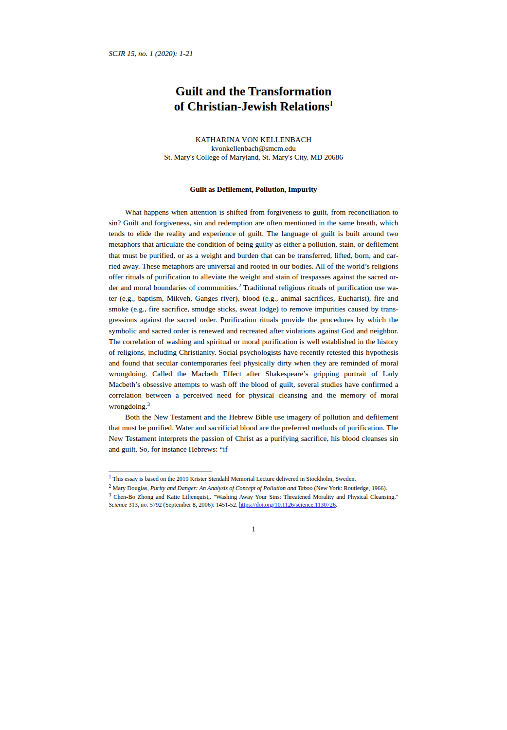SCJR 15, no. 1 (2020): 1-21
Guilt and the Transformation
of Christian-Jewish Relations1
KATHARINA VON KELLENBACH
kvonkellenbach@smcm.edu
St. Mary's College of Maryland, St. Mary's City, MD 20686
Guilt as Defilement, Pollution, Impurity
What happens when attention is shifted from forgiveness to guilt, from reconciliation to sin? Guilt and forgiveness, sin and redemption are often mentioned in the same breath, which tends to elide the reality and experience of guilt. The language of guilt is built around two metaphors that articulate the condition of being guilty as either a pollution, stain, or defilement that must be purified, or as a weight and burden that can be transferred, lifted, born, and carried away. These metaphors are universal and rooted in our bodies. All of the world’s religions offer rituals of purification to alleviate the weight and stain of trespasses against the sacred order and moral boundaries of communities.2 Traditional religious rituals of purification use water (e.g., baptism, Mikveh, Ganges river), blood (e.g., animal sacrifices, Eucharist), fire and smoke (e.g., fire sacrifice, smudge sticks, sweat lodge) to remove impurities caused by transgressions against the sacred order. Purification rituals provide the procedures by which the symbolic and sacred order is renewed and recreated after violations against God and neighbor. The correlation of washing and spiritual or moral purification is well established in the history of religions, including Christianity. Social psychologists have recently retested this hypothesis and found that secular contemporaries feel physically dirty when they are reminded of moral wrongdoing. Called the Macbeth Effect after Shakespeare’s gripping portrait of Lady Macbeth’s obsessive attempts to wash off the blood of guilt, several studies have confirmed a correlation between a perceived need for physical cleansing and the memory of moral wrongdoing.3
Both the New Testament and the Hebrew Bible use imagery of pollution and defilement that must be purified. Water and sacrificial blood are the preferred methods of purification. The New Testament interprets the passion of Christ as a purifying sacrifice, his blood cleanses sin and guilt. So, for instance Hebrews: “if
1 This essay is based on the 2019 Krister Stendahl Memorial Lecture delivered in Stockholm, Sweden.
2 Mary Douglas, Purity and Danger: An Analysis of Concept of Pollution and Taboo (New York: Routledge, 1966).
3 Chen-Bo Zhong and Katie Liljenquist,. "Washing Away Your Sins: Threatened Morality and Physical Cleansing." Science 313, no. 5792 (September 8, 2006): 1451-52. https://doi.org/10.1126/science.1130726.
1